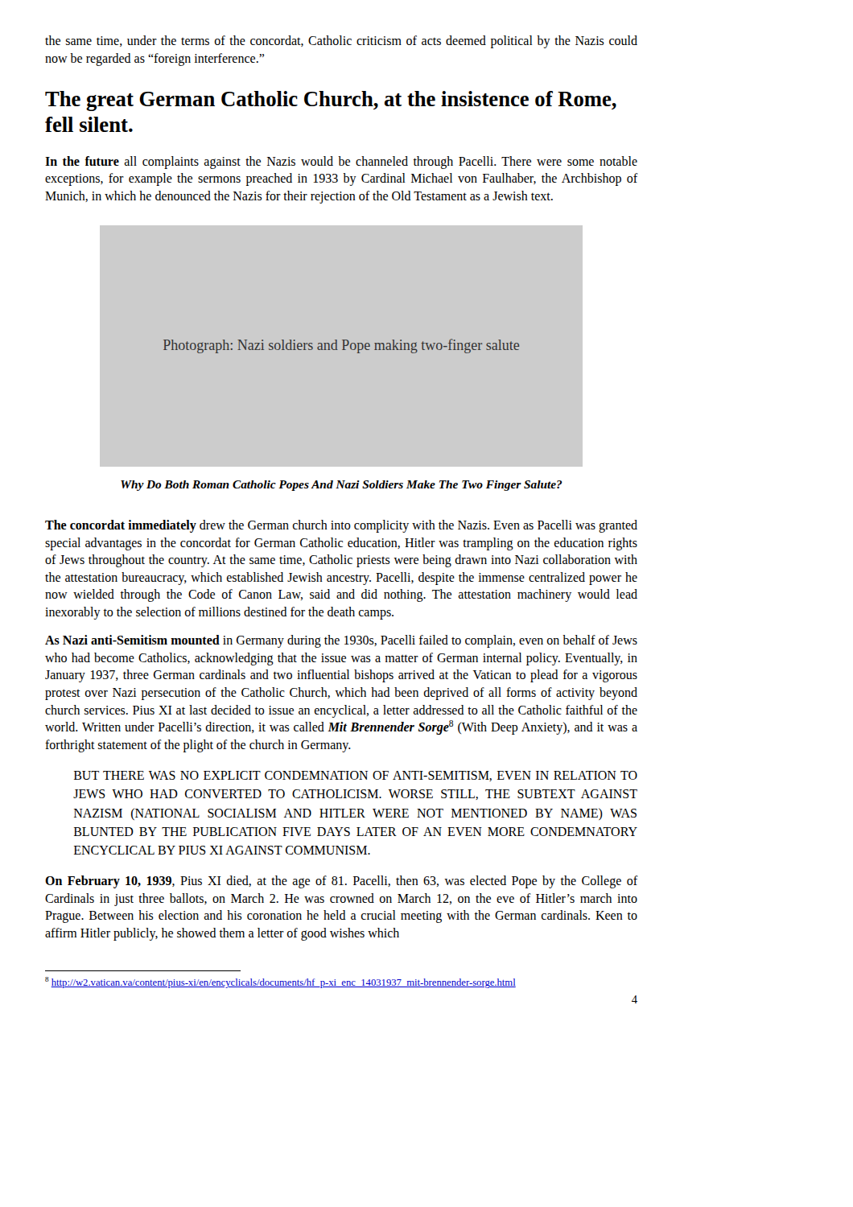the same time, under the terms of the concordat, Catholic criticism of acts deemed political by the Nazis could now be regarded as “foreign interference.”
The great German Catholic Church, at the insistence of Rome, fell silent.
In the future all complaints against the Nazis would be channeled through Pacelli. There were some notable exceptions, for example the sermons preached in 1933 by Cardinal Michael von Faulhaber, the Archbishop of Munich, in which he denounced the Nazis for their rejection of the Old Testament as a Jewish text.
Why Do Both Roman Catholic Popes And Nazi Soldiers Make The Two Finger Salute?
The concordat immediately drew the German church into complicity with the Nazis. Even as Pacelli was granted special advantages in the concordat for German Catholic education, Hitler was trampling on the education rights of Jews throughout the country. At the same time, Catholic priests were being drawn into Nazi collaboration with the attestation bureaucracy, which established Jewish ancestry. Pacelli, despite the immense centralized power he now wielded through the Code of Canon Law, said and did nothing. The attestation machinery would lead inexorably to the selection of millions destined for the death camps.
As Nazi anti-Semitism mounted in Germany during the 1930s, Pacelli failed to complain, even on behalf of Jews who had become Catholics, acknowledging that the issue was a matter of German internal policy. Eventually, in January 1937, three German cardinals and two influential bishops arrived at the Vatican to plead for a vigorous protest over Nazi persecution of the Catholic Church, which had been deprived of all forms of activity beyond church services. Pius XI at last decided to issue an encyclical, a letter addressed to all the Catholic faithful of the world. Written under Pacelli’s direction, it was called Mit Brennender Sorge8 (With Deep Anxiety), and it was a forthright statement of the plight of the church in Germany.
BUT THERE WAS NO EXPLICIT CONDEMNATION OF ANTI-SEMITISM, EVEN IN RELATION TO JEWS WHO HAD CONVERTED TO CATHOLICISM. WORSE STILL, THE SUBTEXT AGAINST NAZISM (NATIONAL SOCIALISM AND HITLER WERE NOT MENTIONED BY NAME) WAS BLUNTED BY THE PUBLICATION FIVE DAYS LATER OF AN EVEN MORE CONDEMNATORY ENCYCLICAL BY PIUS XI AGAINST COMMUNISM.
On February 10, 1939, Pius XI died, at the age of 81. Pacelli, then 63, was elected Pope by the College of Cardinals in just three ballots, on March 2. He was crowned on March 12, on the eve of Hitler’s march into Prague. Between his election and his coronation he held a crucial meeting with the German cardinals. Keen to affirm Hitler publicly, he showed them a letter of good wishes which
8 http://w2.vatican.va/content/pius-xi/en/encyclicals/documents/hf_p-xi_enc_14031937_mit-brennender-sorge.html
4